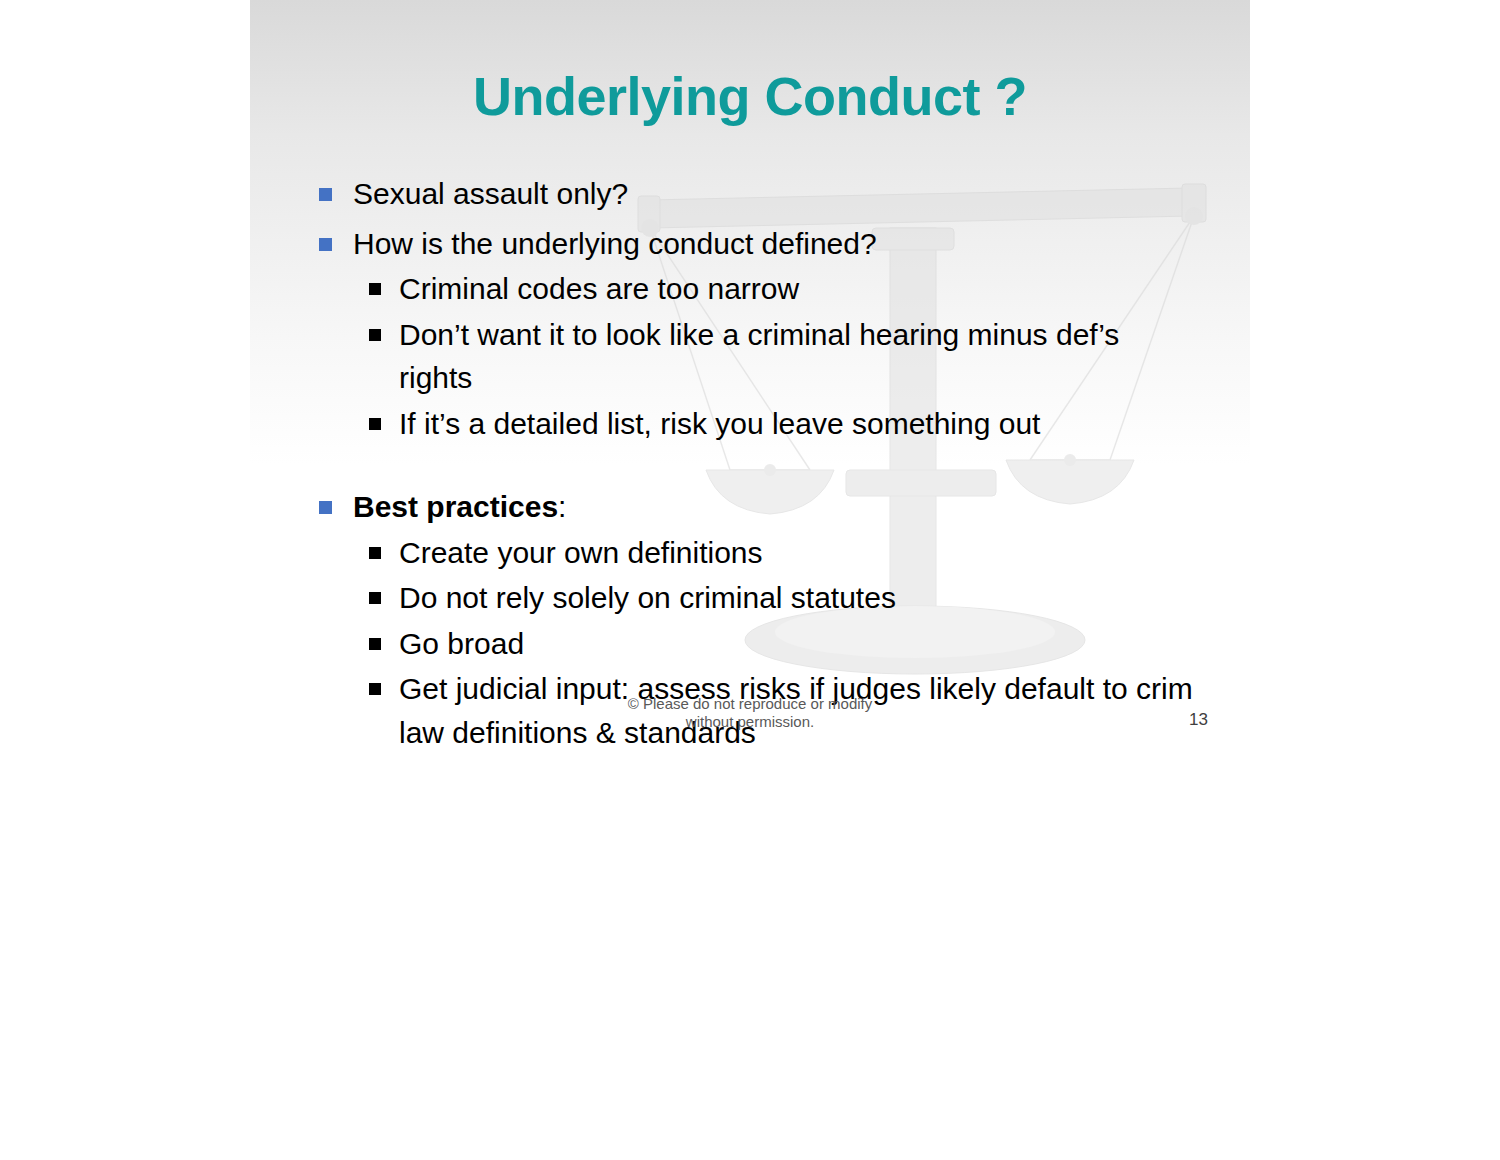Underlying Conduct ?
Sexual assault only?
How is the underlying conduct defined?
Criminal codes are too narrow
Don’t want it to look like a criminal hearing minus def’s rights
If it’s a detailed list, risk you leave something out
Best practices:
Create your own definitions
Do not rely solely on criminal statutes
Go broad
Get judicial input: assess risks if judges likely default to crim law definitions & standards
© Please do not reproduce or modify
without permission.
13